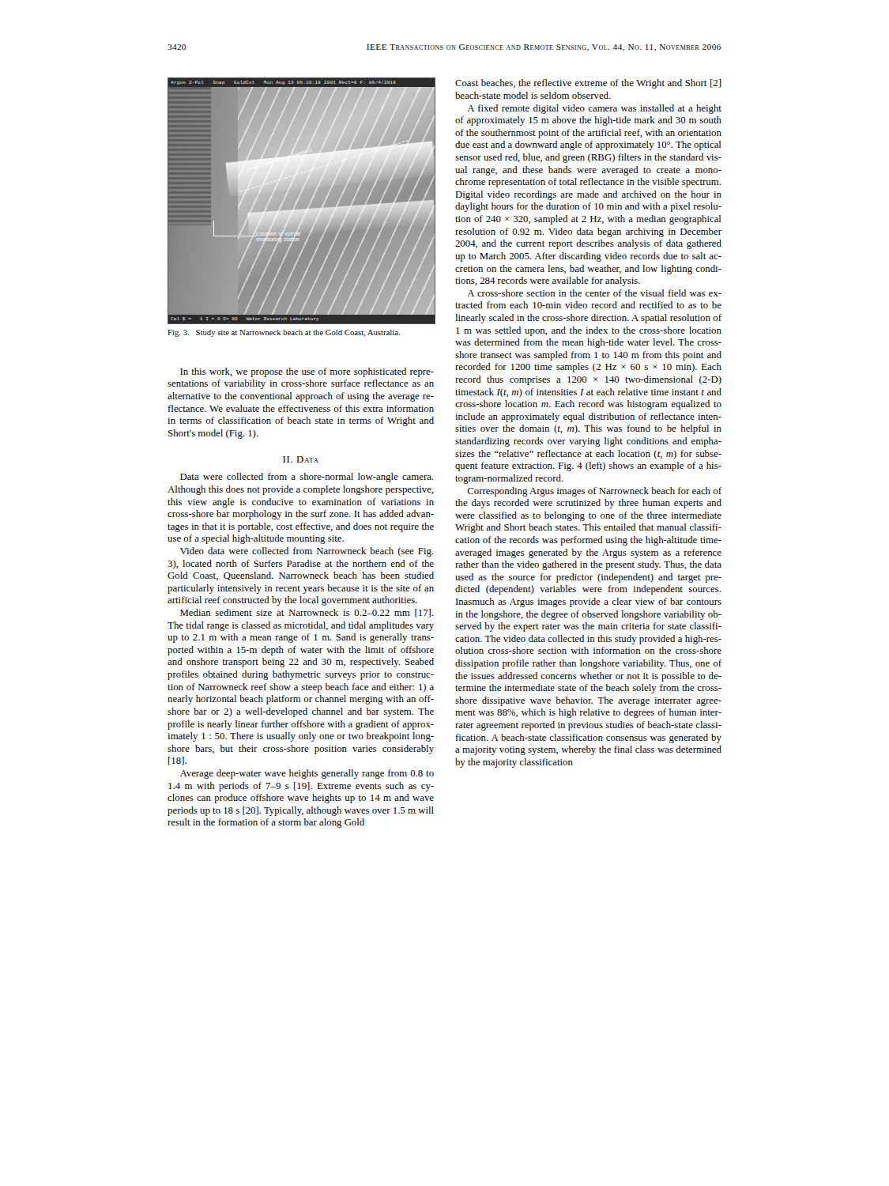3420 IEEE Transactions on Geoscience and Remote Sensing, Vol. 44, No. 11, November 2006
Argus 2-Pol Snap GoldCst Mon Aug 13 06:10:18 2001 Rect=0 F: 89/4/2018
cross-shore image transect
Location of optical
monitoring station
Cal $ = 1 I = 0 G= 80 Water Research Laboratory
Fig. 3. Study site at Narrowneck beach at the Gold Coast, Australia.
In this work, we propose the use of more sophisticated representations of variability in cross-shore surface reflectance as an alternative to the conventional approach of using the average reflectance. We evaluate the effectiveness of this extra information in terms of classification of beach state in terms of Wright and Short's model (Fig. 1).
II. Data
Data were collected from a shore-normal low-angle camera. Although this does not provide a complete longshore perspective, this view angle is conducive to examination of variations in cross-shore bar morphology in the surf zone. It has added advantages in that it is portable, cost effective, and does not require the use of a special high-altitude mounting site.
Video data were collected from Narrowneck beach (see Fig. 3), located north of Surfers Paradise at the northern end of the Gold Coast, Queensland. Narrowneck beach has been studied particularly intensively in recent years because it is the site of an artificial reef constructed by the local government authorities.
Median sediment size at Narrowneck is 0.2–0.22 mm [17]. The tidal range is classed as microtidal, and tidal amplitudes vary up to 2.1 m with a mean range of 1 m. Sand is generally transported within a 15-m depth of water with the limit of offshore and onshore transport being 22 and 30 m, respectively. Seabed profiles obtained during bathymetric surveys prior to construction of Narrowneck reef show a steep beach face and either: 1) a nearly horizontal beach platform or channel merging with an offshore bar or 2) a well-developed channel and bar system. The profile is nearly linear further offshore with a gradient of approximately 1 : 50. There is usually only one or two breakpoint longshore bars, but their cross-shore position varies considerably [18].
Average deep-water wave heights generally range from 0.8 to 1.4 m with periods of 7–9 s [19]. Extreme events such as cyclones can produce offshore wave heights up to 14 m and wave periods up to 18 s [20]. Typically, although waves over 1.5 m will result in the formation of a storm bar along Gold
Coast beaches, the reflective extreme of the Wright and Short [2] beach-state model is seldom observed.
A fixed remote digital video camera was installed at a height of approximately 15 m above the high-tide mark and 30 m south of the southernmost point of the artificial reef, with an orientation due east and a downward angle of approximately 10°. The optical sensor used red, blue, and green (RBG) filters in the standard visual range, and these bands were averaged to create a monochrome representation of total reflectance in the visible spectrum. Digital video recordings are made and archived on the hour in daylight hours for the duration of 10 min and with a pixel resolution of 240 × 320, sampled at 2 Hz, with a median geographical resolution of 0.92 m. Video data began archiving in December 2004, and the current report describes analysis of data gathered up to March 2005. After discarding video records due to salt accretion on the camera lens, bad weather, and low lighting conditions, 284 records were available for analysis.
A cross-shore section in the center of the visual field was extracted from each 10-min video record and rectified to as to be linearly scaled in the cross-shore direction. A spatial resolution of 1 m was settled upon, and the index to the cross-shore location was determined from the mean high-tide water level. The cross-shore transect was sampled from 1 to 140 m from this point and recorded for 1200 time samples (2 Hz × 60 s × 10 min). Each record thus comprises a 1200 × 140 two-dimensional (2-D) timestack I(t, m) of intensities I at each relative time instant t and cross-shore location m. Each record was histogram equalized to include an approximately equal distribution of reflectance intensities over the domain (t, m). This was found to be helpful in standardizing records over varying light conditions and emphasizes the “relative” reflectance at each location (t, m) for subsequent feature extraction. Fig. 4 (left) shows an example of a histogram-normalized record.
Corresponding Argus images of Narrowneck beach for each of the days recorded were scrutinized by three human experts and were classified as to belonging to one of the three intermediate Wright and Short beach states. This entailed that manual classification of the records was performed using the high-altitude time-averaged images generated by the Argus system as a reference rather than the video gathered in the present study. Thus, the data used as the source for predictor (independent) and target predicted (dependent) variables were from independent sources. Inasmuch as Argus images provide a clear view of bar contours in the longshore, the degree of observed longshore variability observed by the expert rater was the main criteria for state classification. The video data collected in this study provided a high-resolution cross-shore section with information on the cross-shore dissipation profile rather than longshore variability. Thus, one of the issues addressed concerns whether or not it is possible to determine the intermediate state of the beach solely from the cross-shore dissipative wave behavior. The average interrater agreement was 88%, which is high relative to degrees of human interrater agreement reported in previous studies of beach-state classification. A beach-state classification consensus was generated by a majority voting system, whereby the final class was determined by the majority classification